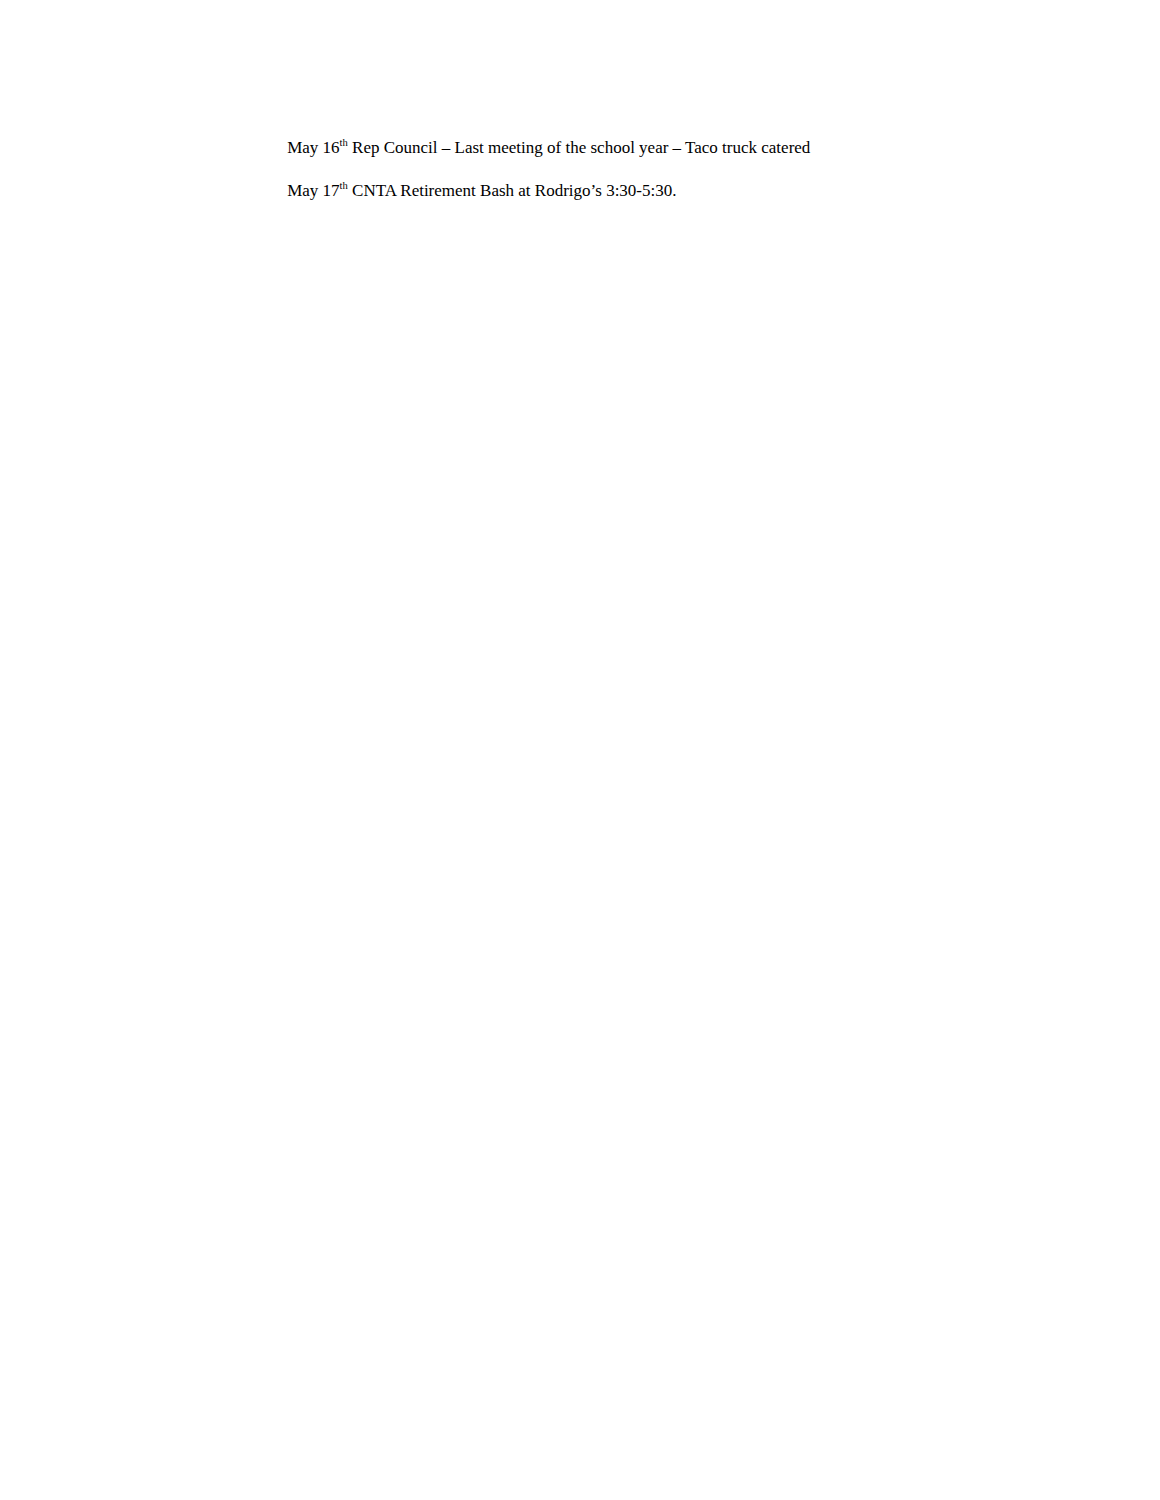May 16th Rep Council – Last meeting of the school year – Taco truck catered
May 17th CNTA Retirement Bash at Rodrigo’s 3:30-5:30.